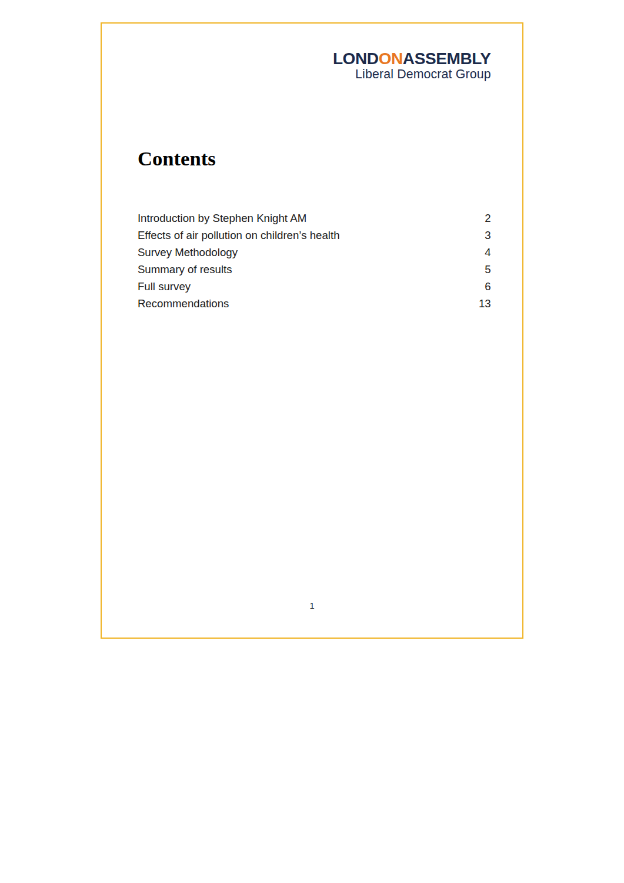LONDONASSEMBLY
Liberal Democrat Group
Contents
Introduction by Stephen Knight AM 2
Effects of air pollution on children’s health 3
Survey Methodology 4
Summary of results 5
Full survey 6
Recommendations 13
1